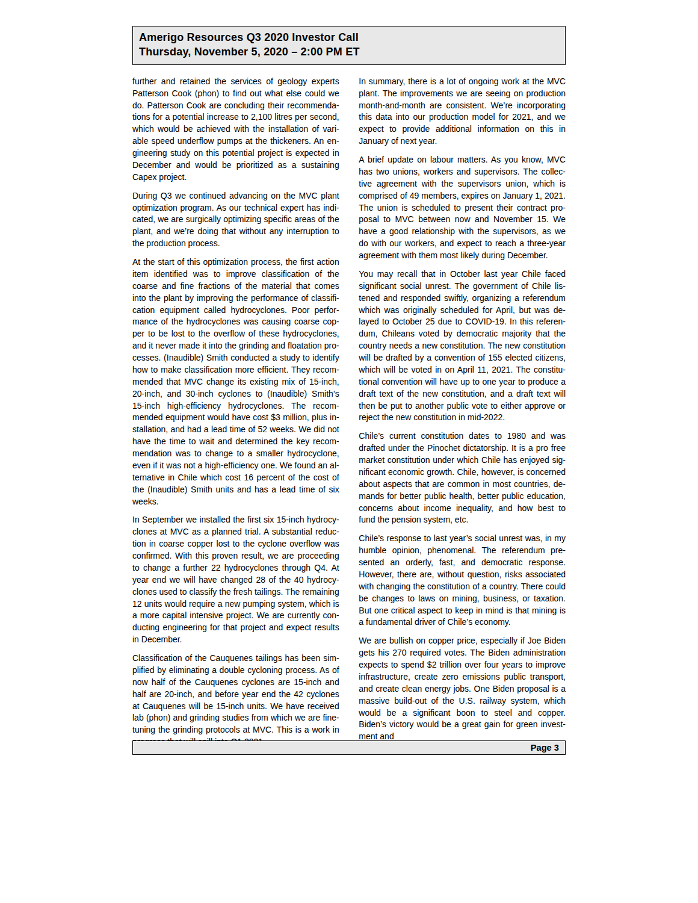Amerigo Resources Q3 2020 Investor Call
Thursday, November 5, 2020 – 2:00 PM ET
further and retained the services of geology experts Patterson Cook (phon) to find out what else could we do. Patterson Cook are concluding their recommendations for a potential increase to 2,100 litres per second, which would be achieved with the installation of variable speed underflow pumps at the thickeners. An engineering study on this potential project is expected in December and would be prioritized as a sustaining Capex project.
During Q3 we continued advancing on the MVC plant optimization program. As our technical expert has indicated, we are surgically optimizing specific areas of the plant, and we’re doing that without any interruption to the production process.
At the start of this optimization process, the first action item identified was to improve classification of the coarse and fine fractions of the material that comes into the plant by improving the performance of classification equipment called hydrocyclones. Poor performance of the hydrocyclones was causing coarse copper to be lost to the overflow of these hydrocyclones, and it never made it into the grinding and floatation processes. (Inaudible) Smith conducted a study to identify how to make classification more efficient. They recommended that MVC change its existing mix of 15-inch, 20-inch, and 30-inch cyclones to (Inaudible) Smith’s 15-inch high-efficiency hydrocyclones. The recommended equipment would have cost $3 million, plus installation, and had a lead time of 52 weeks. We did not have the time to wait and determined the key recommendation was to change to a smaller hydrocyclone, even if it was not a high-efficiency one. We found an alternative in Chile which cost 16 percent of the cost of the (Inaudible) Smith units and has a lead time of six weeks.
In September we installed the first six 15-inch hydrocyclones at MVC as a planned trial. A substantial reduction in coarse copper lost to the cyclone overflow was confirmed. With this proven result, we are proceeding to change a further 22 hydrocyclones through Q4. At year end we will have changed 28 of the 40 hydrocyclones used to classify the fresh tailings. The remaining 12 units would require a new pumping system, which is a more capital intensive project. We are currently conducting engineering for that project and expect results in December.
Classification of the Cauquenes tailings has been simplified by eliminating a double cycloning process. As of now half of the Cauquenes cyclones are 15-inch and half are 20-inch, and before year end the 42 cyclones at Cauquenes will be 15-inch units. We have received lab (phon) and grinding studies from which we are fine-tuning the grinding protocols at MVC. This is a work in progress that will spill into Q1 2021.
In summary, there is a lot of ongoing work at the MVC plant. The improvements we are seeing on production month-and-month are consistent. We’re incorporating this data into our production model for 2021, and we expect to provide additional information on this in January of next year.
A brief update on labour matters. As you know, MVC has two unions, workers and supervisors. The collective agreement with the supervisors union, which is comprised of 49 members, expires on January 1, 2021. The union is scheduled to present their contract proposal to MVC between now and November 15. We have a good relationship with the supervisors, as we do with our workers, and expect to reach a three-year agreement with them most likely during December.
You may recall that in October last year Chile faced significant social unrest. The government of Chile listened and responded swiftly, organizing a referendum which was originally scheduled for April, but was delayed to October 25 due to COVID-19. In this referendum, Chileans voted by democratic majority that the country needs a new constitution. The new constitution will be drafted by a convention of 155 elected citizens, which will be voted in on April 11, 2021. The constitutional convention will have up to one year to produce a draft text of the new constitution, and a draft text will then be put to another public vote to either approve or reject the new constitution in mid-2022.
Chile’s current constitution dates to 1980 and was drafted under the Pinochet dictatorship. It is a pro free market constitution under which Chile has enjoyed significant economic growth. Chile, however, is concerned about aspects that are common in most countries, demands for better public health, better public education, concerns about income inequality, and how best to fund the pension system, etc.
Chile’s response to last year’s social unrest was, in my humble opinion, phenomenal. The referendum presented an orderly, fast, and democratic response. However, there are, without question, risks associated with changing the constitution of a country. There could be changes to laws on mining, business, or taxation. But one critical aspect to keep in mind is that mining is a fundamental driver of Chile’s economy.
We are bullish on copper price, especially if Joe Biden gets his 270 required votes. The Biden administration expects to spend $2 trillion over four years to improve infrastructure, create zero emissions public transport, and create clean energy jobs. One Biden proposal is a massive build-out of the U.S. railway system, which would be a significant boon to steel and copper. Biden’s victory would be a great gain for green investment and
Page 3